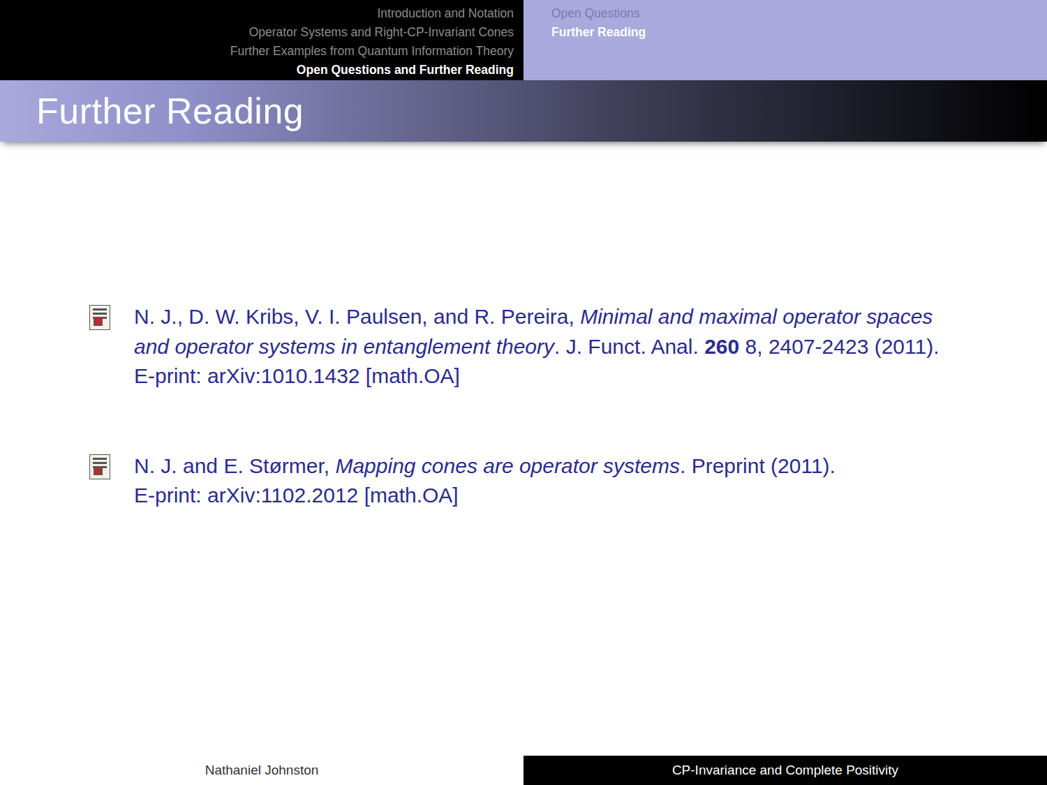Introduction and Notation
Operator Systems and Right-CP-Invariant Cones
Further Examples from Quantum Information Theory
Open Questions and Further Reading
Open Questions
Further Reading
Further Reading
N. J., D. W. Kribs, V. I. Paulsen, and R. Pereira, Minimal and maximal operator spaces and operator systems in entanglement theory. J. Funct. Anal. 260 8, 2407-2423 (2011).
E-print: arXiv:1010.1432 [math.OA]
N. J. and E. Størmer, Mapping cones are operator systems. Preprint (2011).
E-print: arXiv:1102.2012 [math.OA]
Nathaniel Johnston
CP-Invariance and Complete Positivity